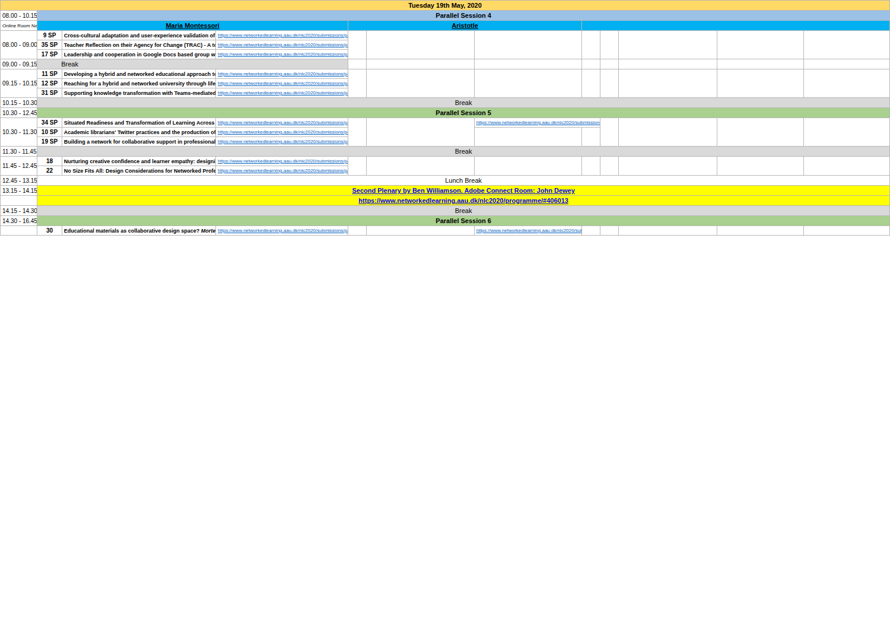| Tuesday 19th May, 2020 |
| 08.00 - 10.15 | Parallel Session 4 |
| Online Room Name | Maria Montessori | Aristotle | Alexander von Humboldt |
| 08.00 - 09.00 | 9 SP | Cross-cultural adaptation and user-experience validation of the ACAD T | https://www.networkedlearning.aau.dk/nlc2020/submissions/pap | | | | | | | | |
| 35 SP | Teacher Reflection on their Agency for Change (TRAC) - A tool for school | https://www.networkedlearning.aau.dk/nlc2020/submissions/pap |
| 17 SP | Leadership and cooperation in Google Docs based group work – a video | https://www.networkedlearning.aau.dk/nlc2020/submissions/pap |
| 09.00 - 09.15 | Break | | | | | | | | |
| 09.15 - 10.15 | 11 SP | Developing a hybrid and networked educational approach to lifelong le | https://www.networkedlearning.aau.dk/nlc2020/submissions/pap | | | | | | | | |
| 12 SP | Reaching for a hybrid and networked university through lifelong learnin | https://www.networkedlearning.aau.dk/nlc2020/submissions/pap |
| 31 SP | Supporting knowledge transformation with Teams-mediated networke | https://www.networkedlearning.aau.dk/nlc2020/submissions/pap |
| 10.15 - 10.30 | Break |
| 10.30 - 12.45 | Parallel Session 5 |
| 10.30 - 11.30 | 34 SP | Situated Readiness and Transformation of Learning Across Situations an | https://www.networkedlearning.aau.dk/nlc2020/submissions/pap | | | https://www.networkedlearning.aau.dk/nlc2020/submissions/round-tables/#469292 | | | | |
| 10 SP | Academic librarians' Twitter practices and the production of knowledge | https://www.networkedlearning.aau.dk/nlc2020/submissions/pap | | |
| 19 SP | Building a network for collaborative support in professional developme | https://www.networkedlearning.aau.dk/nlc2020/submissions/pap |
| 11.30 - 11.45 | Break |
| 11.45 - 12.45 | 18 | Nurturing creative confidence and learner empathy: designing for acad | https://www.networkedlearning.aau.dk/nlc2020/submissions/pap | | | | | | | | |
| 22 | No Size Fits All: Design Considerations for Networked Professional Deve | https://www.networkedlearning.aau.dk/nlc2020/submissions/pap |
| 12.45 - 13.15 | Lunch Break |
| 13.15 - 14.15 | Second Plenary by Ben Williamson. Adobe Connect Room: John Dewey |
| | https://www.networkedlearning.aau.dk/nlc2020/programme/#406013 |
| 14.15 - 14.30 | Break |
| 14.30 - 16.45 | Parallel Session 6 |
| | 30 | Educational materials as collaborative design space? Morten Winther B | https://www.networkedlearning.aau.dk/nlc2020/submissions/pap | | | https://www.networkedlearning.aau.dk/nlc2020/sub | | | | | |
WS4 Data Visualisation: Visualise your data by connecting https://www.networkedlearning.aau.dk/nlc2020/sub
RT10 Networked learning for 'cognitive democracy' kedlearning.aau.dk/nlc2020/submissions/ro
WS4 CONTINUED: Data Visualisation: Visualise your data by
RT10 CONTINUED: Networked learning for 'cognit
RT9 Nordic Approaches to Computational Thinking in Teac
RT9 CONTINUED: Nordic Approaches to Computational Th